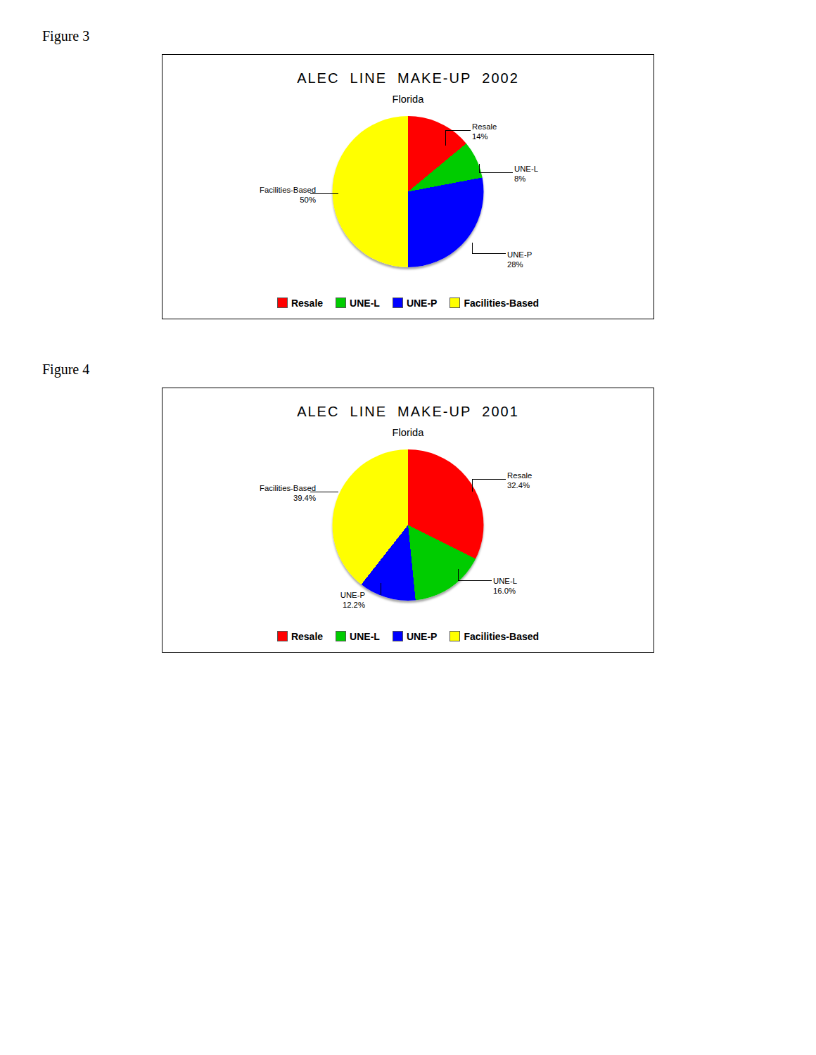Figure 3
ALEC LINE MAKE-UP 2002
Florida
Resale
14%
UNE-L
8%
UNE-P
28%
Facilities-Based
50%
Resale UNE-L UNE-P Facilities-Based
Figure 4
ALEC LINE MAKE-UP 2001
Florida
Resale
32.4%
UNE-L
16.0%
UNE-P
12.2%
Facilities-Based
39.4%
Resale UNE-L UNE-P Facilities-Based